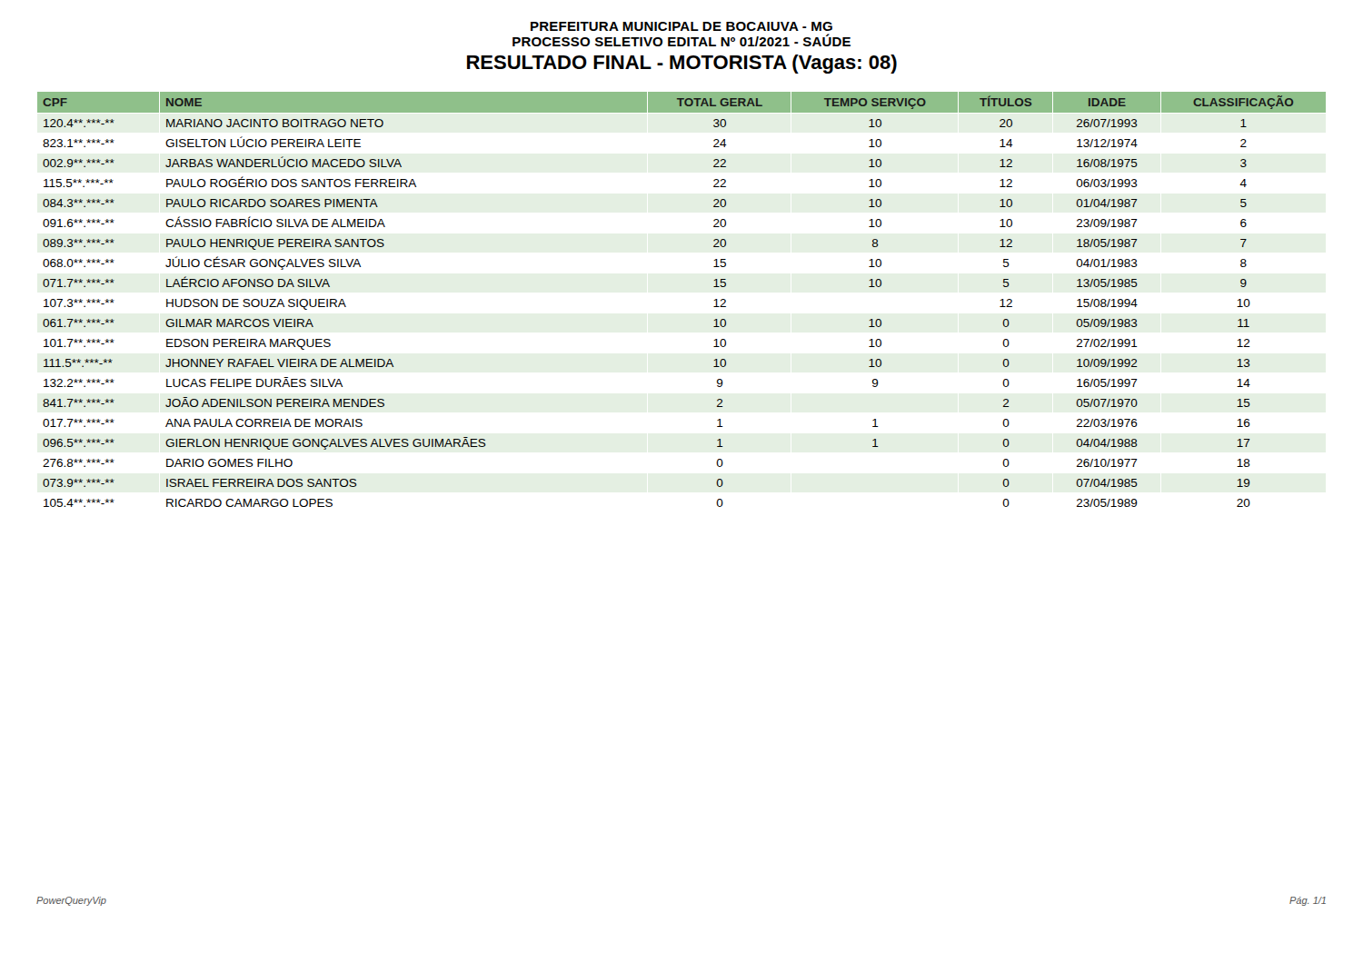PREFEITURA MUNICIPAL DE BOCAIUVA - MG
PROCESSO SELETIVO EDITAL Nº 01/2021 - SAÚDE
RESULTADO FINAL - MOTORISTA (Vagas: 08)
| CPF | NOME | TOTAL GERAL | TEMPO SERVIÇO | TÍTULOS | IDADE | CLASSIFICAÇÃO |
| --- | --- | --- | --- | --- | --- | --- |
| 120.4**.***-** | MARIANO JACINTO BOITRAGO NETO | 30 | 10 | 20 | 26/07/1993 | 1 |
| 823.1**.***-** | GISELTON LÚCIO PEREIRA LEITE | 24 | 10 | 14 | 13/12/1974 | 2 |
| 002.9**.***-** | JARBAS WANDERLÚCIO MACEDO SILVA | 22 | 10 | 12 | 16/08/1975 | 3 |
| 115.5**.***-** | PAULO ROGÉRIO DOS SANTOS FERREIRA | 22 | 10 | 12 | 06/03/1993 | 4 |
| 084.3**.***-** | PAULO RICARDO SOARES PIMENTA | 20 | 10 | 10 | 01/04/1987 | 5 |
| 091.6**.***-** | CÁSSIO FABRÍCIO SILVA DE ALMEIDA | 20 | 10 | 10 | 23/09/1987 | 6 |
| 089.3**.***-** | PAULO HENRIQUE PEREIRA SANTOS | 20 | 8 | 12 | 18/05/1987 | 7 |
| 068.0**.***-** | JÚLIO CÉSAR GONÇALVES SILVA | 15 | 10 | 5 | 04/01/1983 | 8 |
| 071.7**.***-** | LAÉRCIO AFONSO DA SILVA | 15 | 10 | 5 | 13/05/1985 | 9 |
| 107.3**.***-** | HUDSON DE SOUZA SIQUEIRA | 12 | | 12 | 15/08/1994 | 10 |
| 061.7**.***-** | GILMAR MARCOS VIEIRA | 10 | 10 | 0 | 05/09/1983 | 11 |
| 101.7**.***-** | EDSON PEREIRA MARQUES | 10 | 10 | 0 | 27/02/1991 | 12 |
| 111.5**.***-** | JHONNEY RAFAEL VIEIRA DE ALMEIDA | 10 | 10 | 0 | 10/09/1992 | 13 |
| 132.2**.***-** | LUCAS FELIPE DURÃES SILVA | 9 | 9 | 0 | 16/05/1997 | 14 |
| 841.7**.***-** | JOÃO ADENILSON PEREIRA MENDES | 2 | | 2 | 05/07/1970 | 15 |
| 017.7**.***-** | ANA PAULA CORREIA DE MORAIS | 1 | 1 | 0 | 22/03/1976 | 16 |
| 096.5**.***-** | GIERLON HENRIQUE GONÇALVES ALVES GUIMARÃES | 1 | 1 | 0 | 04/04/1988 | 17 |
| 276.8**.***-** | DARIO GOMES FILHO | 0 | | 0 | 26/10/1977 | 18 |
| 073.9**.***-** | ISRAEL FERREIRA DOS SANTOS | 0 | | 0 | 07/04/1985 | 19 |
| 105.4**.***-** | RICARDO CAMARGO LOPES | 0 | | 0 | 23/05/1989 | 20 |
PowerQueryVip Pág. 1/1